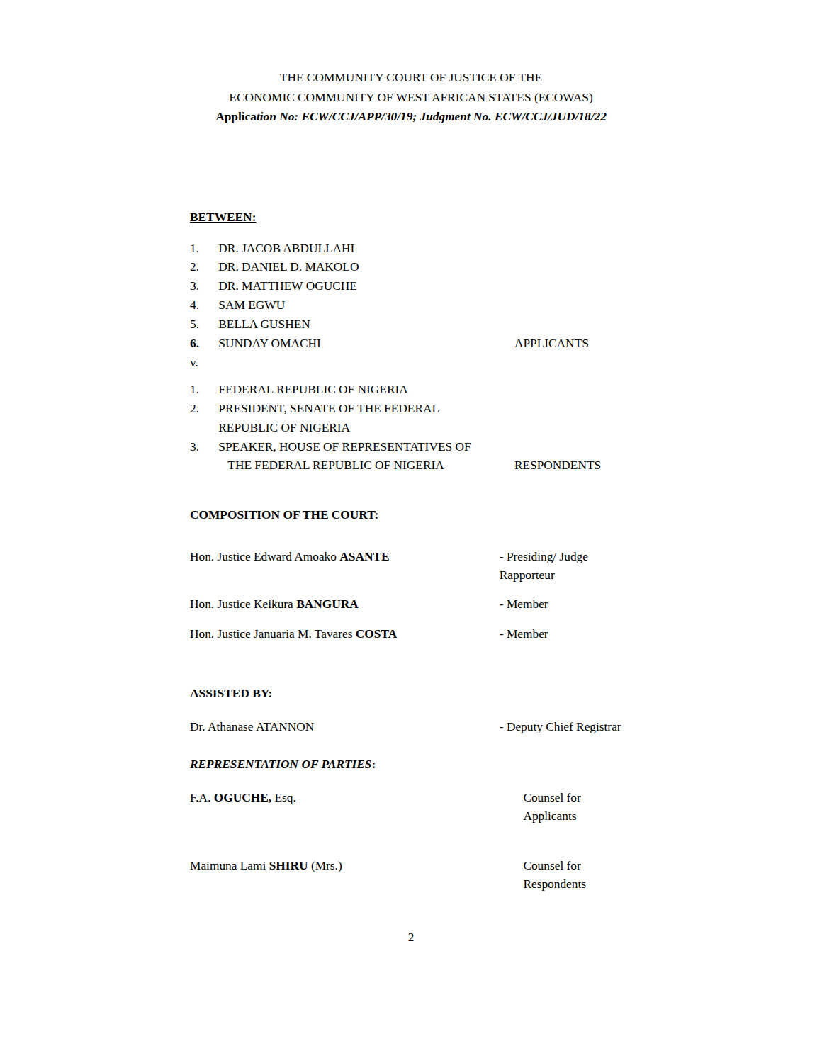THE COMMUNITY COURT OF JUSTICE OF THE ECONOMIC COMMUNITY OF WEST AFRICAN STATES (ECOWAS)
Applica tion No: ECW/CCJ/APP/30/19; Judgment No. ECW/CCJ/JUD/18/22
BETWEEN:
| 1. | DR. JACOB ABDULLAHI | |
| 2. | DR. DANIEL D. MAKOLO | |
| 3. | DR. MATTHEW OGUCHE | |
| 4. | SAM EGWU | |
| 5. | BELLA GUSHEN | |
| 6. | SUNDAY OMACHI | APPLICANTS |
v.
| 1. | FEDERAL REPUBLIC OF NIGERIA | |
| 2. | PRESIDENT, SENATE OF THE FEDERAL REPUBLIC OF NIGERIA | |
| 3. | SPEAKER, HOUSE OF REPRESENTATIVES OF THE FEDERAL REPUBLIC OF NIGERIA | RESPONDENTS |
COMPOSITION OF THE COURT:
| Hon. Justice Edward Amoako ASANTE | - Presiding/ Judge Rapporteur |
| Hon. Justice Keikura BANGURA | - Member |
| Hon. Justice Januaria M. Tavares COSTA | - Member |
ASSISTED BY:
| Dr. Athanase ATANNON | - Deputy Chief Registrar |
REPRESENTATION OF PARTIES:
| F.A. OGUCHE, Esq. | Counsel for Applicants |
| Maimuna Lami SHIRU (Mrs.) | Counsel for Respondents |
2